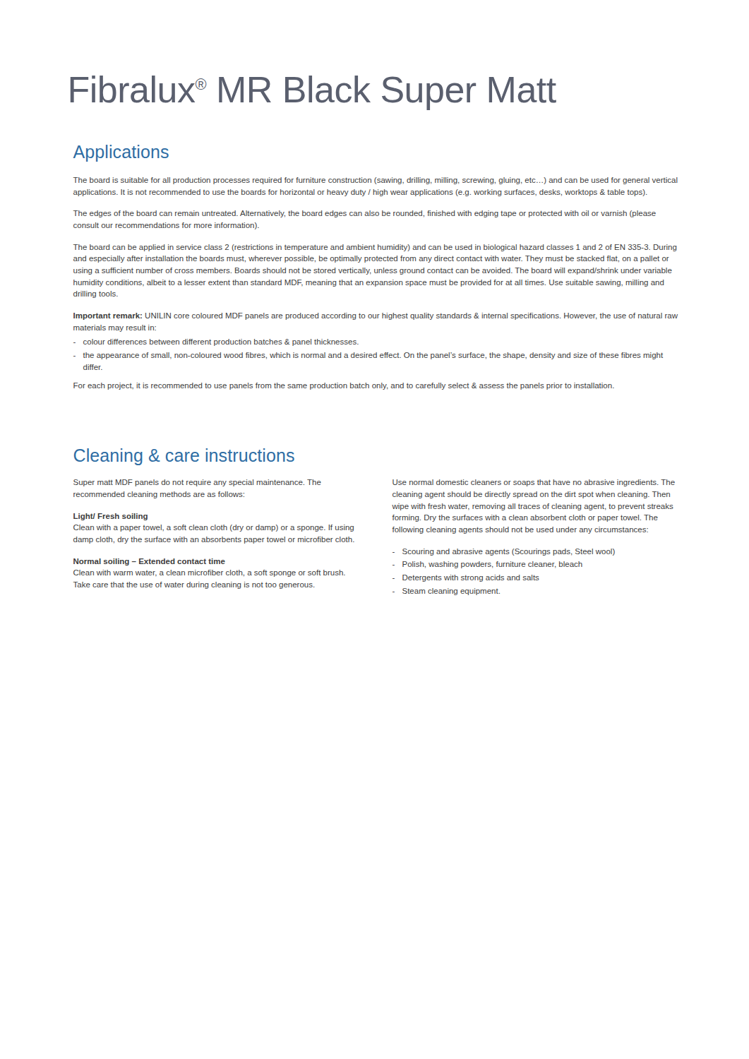Fibralux® MR Black Super Matt
Applications
The board is suitable for all production processes required for furniture construction (sawing, drilling, milling, screwing, gluing, etc…) and can be used for general vertical applications. It is not recommended to use the boards for horizontal or heavy duty / high wear applications (e.g. working surfaces, desks, worktops & table tops).
The edges of the board can remain untreated. Alternatively, the board edges can also be rounded, finished with edging tape or protected with oil or varnish (please consult our recommendations for more information).
The board can be applied in service class 2 (restrictions in temperature and ambient humidity) and can be used in biological hazard classes 1 and 2 of EN 335-3. During and especially after installation the boards must, wherever possible, be optimally protected from any direct contact with water. They must be stacked flat, on a pallet or using a sufficient number of cross members. Boards should not be stored vertically, unless ground contact can be avoided. The board will expand/shrink under variable humidity conditions, albeit to a lesser extent than standard MDF, meaning that an expansion space must be provided for at all times. Use suitable sawing, milling and drilling tools.
Important remark: UNILIN core coloured MDF panels are produced according to our highest quality standards & internal specifications. However, the use of natural raw materials may result in:
colour differences between different production batches & panel thicknesses.
the appearance of small, non-coloured wood fibres, which is normal and a desired effect. On the panel’s surface, the shape, density and size of these fibres might differ.
For each project, it is recommended to use panels from the same production batch only, and to carefully select & assess the panels prior to installation.
Cleaning & care instructions
Super matt MDF panels do not require any special maintenance. The recommended cleaning methods are as follows:
Light/ Fresh soiling
Clean with a paper towel, a soft clean cloth (dry or damp) or a sponge. If using damp cloth, dry the surface with an absorbents paper towel or microfiber cloth.
Normal soiling – Extended contact time
Clean with warm water, a clean microfiber cloth, a soft sponge or soft brush. Take care that the use of water during cleaning is not too generous.
Use normal domestic cleaners or soaps that have no abrasive ingredients. The cleaning agent should be directly spread on the dirt spot when cleaning. Then wipe with fresh water, removing all traces of cleaning agent, to prevent streaks forming. Dry the surfaces with a clean absorbent cloth or paper towel. The following cleaning agents should not be used under any circumstances:
Scouring and abrasive agents (Scourings pads, Steel wool)
Polish, washing powders, furniture cleaner, bleach
Detergents with strong acids and salts
Steam cleaning equipment.